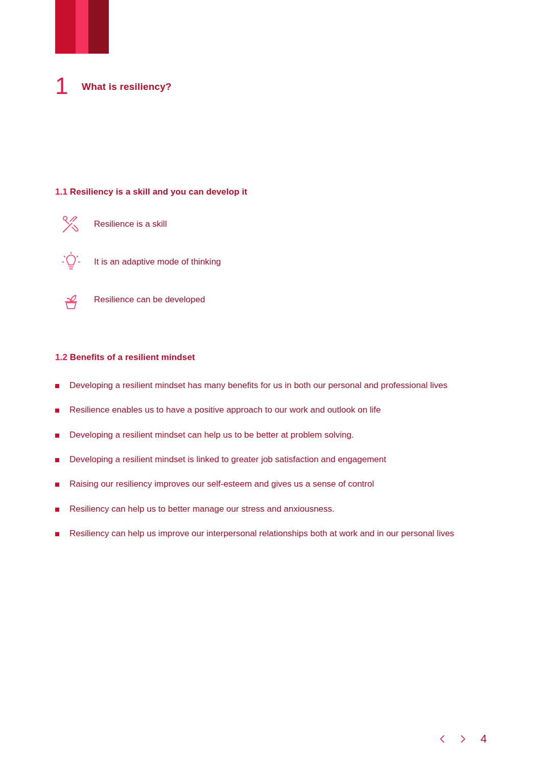1
What is resiliency?
1.1 Resiliency is a skill and you can develop it
Resilience is a skill
It is an adaptive mode of thinking
Resilience can be developed
1.2 Benefits of a resilient mindset
Developing a resilient mindset has many benefits for us in both our personal and professional lives
Resilience enables us to have a positive approach to our work and outlook on life
Developing a resilient mindset can help us to be better at problem solving.
Developing a resilient mindset is linked to greater job satisfaction and engagement
Raising our resiliency improves our self-esteem and gives us a sense of control
Resiliency can help us to better manage our stress and anxiousness.
Resiliency can help us improve our interpersonal relationships both at work and in our personal lives
4